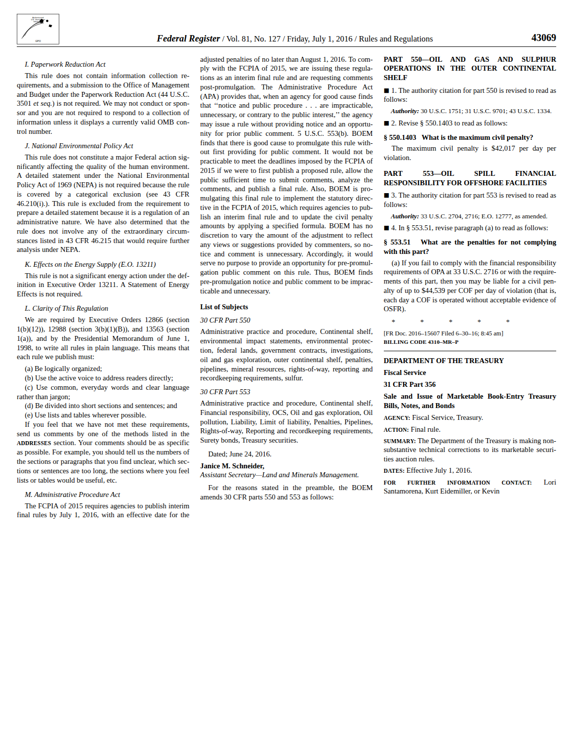GPO Authenticated U.S. Government Information
Federal Register / Vol. 81, No. 127 / Friday, July 1, 2016 / Rules and Regulations
43069
I. Paperwork Reduction Act
This rule does not contain information collection requirements, and a submission to the Office of Management and Budget under the Paperwork Reduction Act (44 U.S.C. 3501 et seq.) is not required. We may not conduct or sponsor and you are not required to respond to a collection of information unless it displays a currently valid OMB control number.
J. National Environmental Policy Act
This rule does not constitute a major Federal action significantly affecting the quality of the human environment. A detailed statement under the National Environmental Policy Act of 1969 (NEPA) is not required because the rule is covered by a categorical exclusion (see 43 CFR 46.210(i).). This rule is excluded from the requirement to prepare a detailed statement because it is a regulation of an administrative nature. We have also determined that the rule does not involve any of the extraordinary circumstances listed in 43 CFR 46.215 that would require further analysis under NEPA.
K. Effects on the Energy Supply (E.O. 13211)
This rule is not a significant energy action under the definition in Executive Order 13211. A Statement of Energy Effects is not required.
L. Clarity of This Regulation
We are required by Executive Orders 12866 (section 1(b)(12)), 12988 (section 3(b)(1)(B)), and 13563 (section 1(a)), and by the Presidential Memorandum of June 1, 1998, to write all rules in plain language. This means that each rule we publish must:
(a) Be logically organized;
(b) Use the active voice to address readers directly;
(c) Use common, everyday words and clear language rather than jargon;
(d) Be divided into short sections and sentences; and
(e) Use lists and tables wherever possible.
If you feel that we have not met these requirements, send us comments by one of the methods listed in the ADDRESSES section. Your comments should be as specific as possible. For example, you should tell us the numbers of the sections or paragraphs that you find unclear, which sections or sentences are too long, the sections where you feel lists or tables would be useful, etc.
M. Administrative Procedure Act
The FCPIA of 2015 requires agencies to publish interim final rules by July 1, 2016, with an effective date for the adjusted penalties of no later than August 1, 2016. To comply with the FCPIA of 2015, we are issuing these regulations as an interim final rule and are requesting comments post-promulgation. The Administrative Procedure Act (APA) provides that, when an agency for good cause finds that ‘‘notice and public procedure . . . are impracticable, unnecessary, or contrary to the public interest,’’ the agency may issue a rule without providing notice and an opportunity for prior public comment. 5 U.S.C. 553(b). BOEM finds that there is good cause to promulgate this rule without first providing for public comment. It would not be practicable to meet the deadlines imposed by the FCPIA of 2015 if we were to first publish a proposed rule, allow the public sufficient time to submit comments, analyze the comments, and publish a final rule. Also, BOEM is promulgating this final rule to implement the statutory directive in the FCPIA of 2015, which requires agencies to publish an interim final rule and to update the civil penalty amounts by applying a specified formula. BOEM has no discretion to vary the amount of the adjustment to reflect any views or suggestions provided by commenters, so notice and comment is unnecessary. Accordingly, it would serve no purpose to provide an opportunity for pre-promulgation public comment on this rule. Thus, BOEM finds pre-promulgation notice and public comment to be impracticable and unnecessary.
List of Subjects
30 CFR Part 550
Administrative practice and procedure, Continental shelf, environmental impact statements, environmental protection, federal lands, government contracts, investigations, oil and gas exploration, outer continental shelf, penalties, pipelines, mineral resources, rights-of-way, reporting and recordkeeping requirements, sulfur.
30 CFR Part 553
Administrative practice and procedure, Continental shelf, Financial responsibility, OCS, Oil and gas exploration, Oil pollution, Liability, Limit of liability, Penalties, Pipelines, Rights-of-way, Reporting and recordkeeping requirements, Surety bonds, Treasury securities.
Dated; June 24, 2016.
Janice M. Schneider,
Assistant Secretary—Land and Minerals Management.
For the reasons stated in the preamble, the BOEM amends 30 CFR parts 550 and 553 as follows:
PART 550—OIL AND GAS AND SULPHUR OPERATIONS IN THE OUTER CONTINENTAL SHELF
■1. The authority citation for part 550 is revised to read as follows:
Authority: 30 U.S.C. 1751; 31 U.S.C. 9701; 43 U.S.C. 1334.
■2. Revise § 550.1403 to read as follows:
§ 550.1403 What is the maximum civil penalty?
The maximum civil penalty is $42,017 per day per violation.
PART 553—OIL SPILL FINANCIAL RESPONSIBILITY FOR OFFSHORE FACILITIES
■3. The authority citation for part 553 is revised to read as follows:
Authority: 33 U.S.C. 2704, 2716; E.O. 12777, as amended.
■4. In § 553.51, revise paragraph (a) to read as follows:
§ 553.51 What are the penalties for not complying with this part?
(a) If you fail to comply with the financial responsibility requirements of OPA at 33 U.S.C. 2716 or with the requirements of this part, then you may be liable for a civil penalty of up to $44,539 per COF per day of violation (that is, each day a COF is operated without acceptable evidence of OSFR).
* * * * *
[FR Doc. 2016–15607 Filed 6–30–16; 8:45 am]
BILLING CODE 4310–MR–P
DEPARTMENT OF THE TREASURY
Fiscal Service
31 CFR Part 356
Sale and Issue of Marketable Book-Entry Treasury Bills, Notes, and Bonds
AGENCY: Fiscal Service, Treasury.
ACTION: Final rule.
SUMMARY: The Department of the Treasury is making non-substantive technical corrections to its marketable securities auction rules.
DATES: Effective July 1, 2016.
FOR FURTHER INFORMATION CONTACT: Lori Santamorena, Kurt Eidemiller, or Kevin